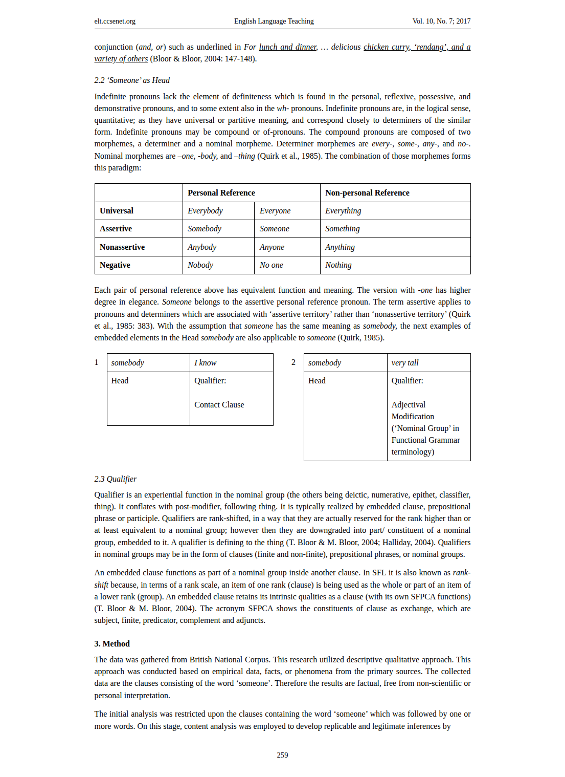elt.ccsenet.org English Language Teaching Vol. 10, No. 7; 2017
conjunction (and, or) such as underlined in For lunch and dinner, … delicious chicken curry, ‘rendang’, and a variety of others (Bloor & Bloor, 2004: 147-148).
2.2 ‘Someone’ as Head
Indefinite pronouns lack the element of definiteness which is found in the personal, reflexive, possessive, and demonstrative pronouns, and to some extent also in the wh- pronouns. Indefinite pronouns are, in the logical sense, quantitative; as they have universal or partitive meaning, and correspond closely to determiners of the similar form. Indefinite pronouns may be compound or of-pronouns. The compound pronouns are composed of two morphemes, a determiner and a nominal morpheme. Determiner morphemes are every-, some-, any-, and no-. Nominal morphemes are –one, -body, and –thing (Quirk et al., 1985). The combination of those morphemes forms this paradigm:
| | Personal Reference | Non-personal Reference |
| --- | --- | --- |
| Universal | Everybody | Everyone | Everything |
| Assertive | Somebody | Someone | Something |
| Nonassertive | Anybody | Anyone | Anything |
| Negative | Nobody | No one | Nothing |
Each pair of personal reference above has equivalent function and meaning. The version with -one has higher degree in elegance. Someone belongs to the assertive personal reference pronoun. The term assertive applies to pronouns and determiners which are associated with ‘assertive territory’ rather than ‘nonassertive territory’ (Quirk et al., 1985: 383). With the assumption that someone has the same meaning as somebody, the next examples of embedded elements in the Head somebody are also applicable to someone (Quirk, 1985).
1
| somebody | I know |
| Head | Qualifier: Contact Clause |
2
| somebody | very tall |
| Head | Qualifier: Adjectival Modification (‘Nominal Group’ in Functional Grammar terminology) |
2.3 Qualifier
Qualifier is an experiential function in the nominal group (the others being deictic, numerative, epithet, classifier, thing). It conflates with post-modifier, following thing. It is typically realized by embedded clause, prepositional phrase or participle. Qualifiers are rank-shifted, in a way that they are actually reserved for the rank higher than or at least equivalent to a nominal group; however then they are downgraded into part/ constituent of a nominal group, embedded to it. A qualifier is defining to the thing (T. Bloor & M. Bloor, 2004; Halliday, 2004). Qualifiers in nominal groups may be in the form of clauses (finite and non-finite), prepositional phrases, or nominal groups.
An embedded clause functions as part of a nominal group inside another clause. In SFL it is also known as rank-shift because, in terms of a rank scale, an item of one rank (clause) is being used as the whole or part of an item of a lower rank (group). An embedded clause retains its intrinsic qualities as a clause (with its own SFPCA functions) (T. Bloor & M. Bloor, 2004). The acronym SFPCA shows the constituents of clause as exchange, which are subject, finite, predicator, complement and adjuncts.
3. Method
The data was gathered from British National Corpus. This research utilized descriptive qualitative approach. This approach was conducted based on empirical data, facts, or phenomena from the primary sources. The collected data are the clauses consisting of the word ‘someone’. Therefore the results are factual, free from non-scientific or personal interpretation.
The initial analysis was restricted upon the clauses containing the word ‘someone’ which was followed by one or more words. On this stage, content analysis was employed to develop replicable and legitimate inferences by
259